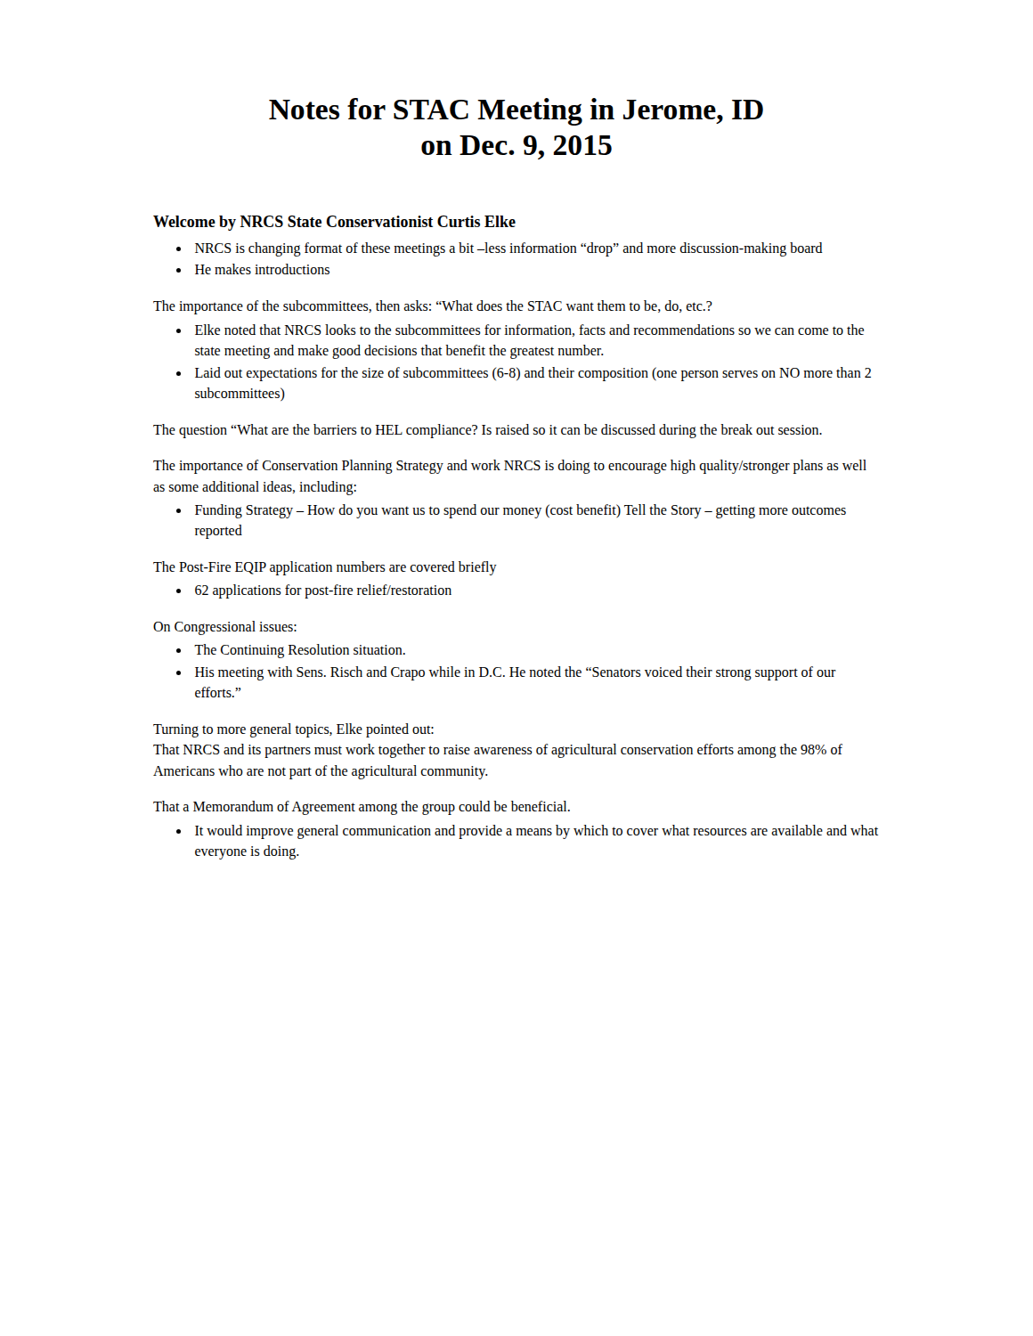Notes for STAC Meeting in Jerome, ID
on Dec. 9, 2015
Welcome by NRCS State Conservationist Curtis Elke
NRCS is changing format of these meetings a bit –less information “drop” and more discussion-making board
He makes introductions
The importance of the subcommittees, then asks: “What does the STAC want them to be, do, etc.?
Elke noted that NRCS looks to the subcommittees for information, facts and recommendations so we can come to the state meeting and make good decisions that benefit the greatest number.
Laid out expectations for the size of subcommittees (6-8) and their composition (one person serves on NO more than 2 subcommittees)
The question “What are the barriers to HEL compliance? Is raised so it can be discussed during the break out session.
The importance of Conservation Planning Strategy and work NRCS is doing to encourage high quality/stronger plans as well as some additional ideas, including:
Funding Strategy – How do you want us to spend our money (cost benefit) Tell the Story – getting more outcomes reported
The Post-Fire EQIP application numbers are covered briefly
62 applications for post-fire relief/restoration
On Congressional issues:
The Continuing Resolution situation.
His meeting with Sens. Risch and Crapo while in D.C. He noted the “Senators voiced their strong support of our efforts.”
Turning to more general topics, Elke pointed out:
That NRCS and its partners must work together to raise awareness of agricultural conservation efforts among the 98% of Americans who are not part of the agricultural community.
That a Memorandum of Agreement among the group could be beneficial.
It would improve general communication and provide a means by which to cover what resources are available and what everyone is doing.